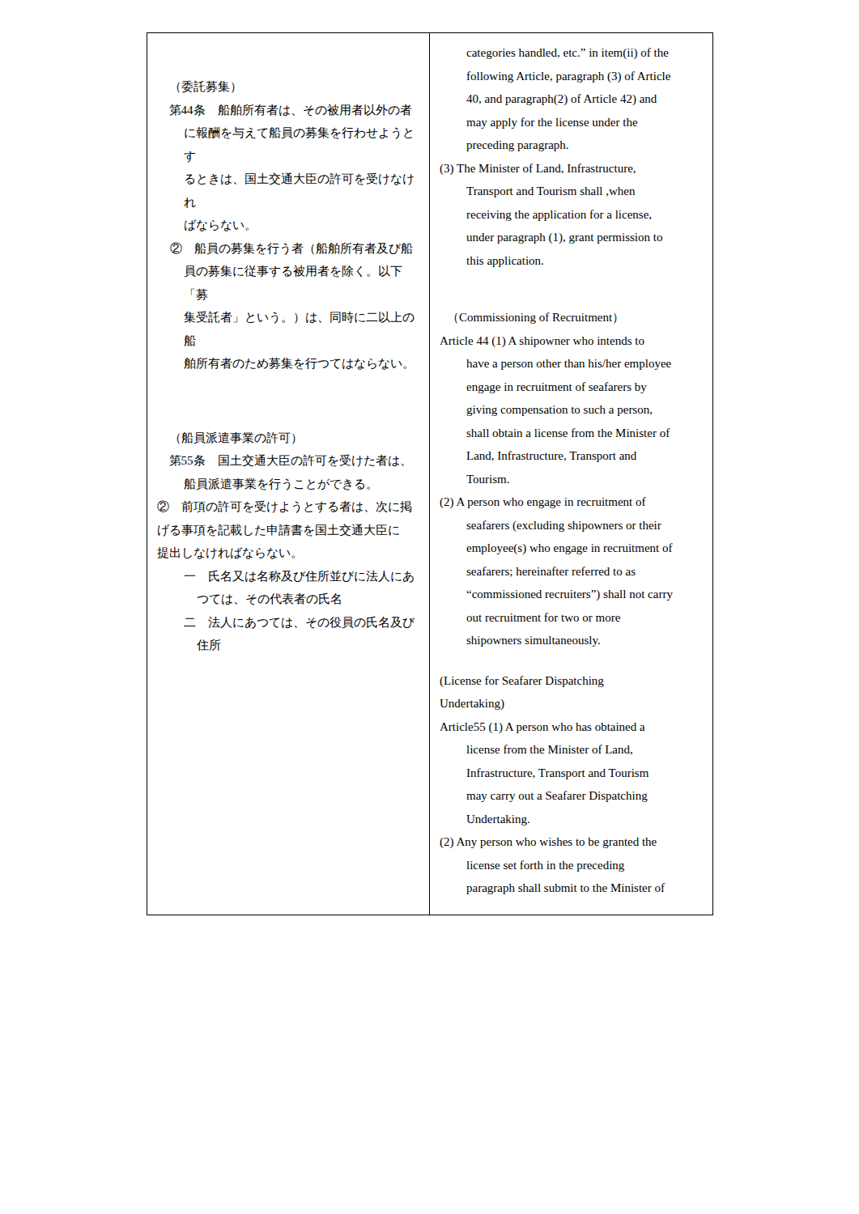| （委託募集） 第44条 船舶所有者は、その被用者以外の者 に報酬を与えて船員の募集を行わせようとす るときは、国土交通大臣の許可を受けなけれ ばならない。 ② 船員の募集を行う者（船舶所有者及び船 員の募集に従事する被用者を除く。以下「募 集受託者」という。）は、同時に二以上の船 舶所有者のため募集を行つてはならない。 （船員派遣事業の許可） 第55条 国土交通大臣の許可を受けた者は、 船員派遣事業を行うことができる。 ② 前項の許可を受けようとする者は、次に掲 げる事項を記載した申請書を国土交通大臣に 提出しなければならない。 一 氏名又は名称及び住所並びに法人にあ つては、その代表者の氏名 二 法人にあつては、その役員の氏名及び 住所 | categories handled, etc.” in item(ii) of the following Article, paragraph (3) of Article 40, and paragraph(2) of Article 42) and may apply for the license under the preceding paragraph. (3) The Minister of Land, Infrastructure, Transport and Tourism shall ,when receiving the application for a license, under paragraph (1), grant permission to this application. （Commissioning of Recruitment） Article 44 (1) A shipowner who intends to have a person other than his/her employee engage in recruitment of seafarers by giving compensation to such a person, shall obtain a license from the Minister of Land, Infrastructure, Transport and Tourism. (2) A person who engage in recruitment of seafarers (excluding shipowners or their employee(s) who engage in recruitment of seafarers; hereinafter referred to as “commissioned recruiters”) shall not carry out recruitment for two or more shipowners simultaneously. (License for Seafarer Dispatching Undertaking) Article55 (1) A person who has obtained a license from the Minister of Land, Infrastructure, Transport and Tourism may carry out a Seafarer Dispatching Undertaking. (2) Any person who wishes to be granted the license set forth in the preceding paragraph shall submit to the Minister of |